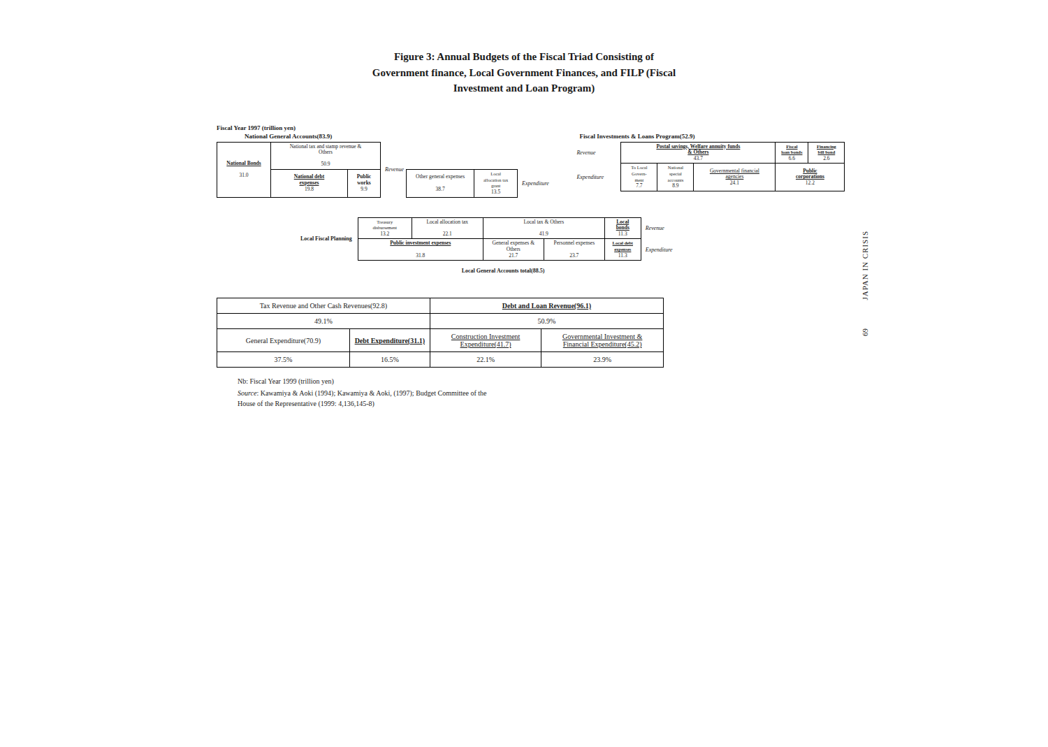Figure 3: Annual Budgets of the Fiscal Triad Consisting of
Government finance, Local Government Finances, and FILP (Fiscal
Investment and Loan Program)
Fiscal Year 1997 (trillion yen)
National General Accounts(83.9)
| National Bonds 31.0 | National tax and stamp revenue & Others 50.9 | Revenue |
| National debt expenses 19.8 | Public works 9.9 | Other general expenses 38.7 | Local allocation tax grant 13.5 | Expenditure |
Fiscal Investments & Loans Program(52.9)
| Revenue | Postal savings, Welfare annuity funds & Others 43.7 | Fiscal loan bonds 6.6 | Financing bill bond 2.6 |
| Expenditure | To Local Govern- ment 7.7 | National special accounts 8.9 | Governmental financial agencies 24.1 | Public corporations 12.2 |
Local Fiscal Planning
| Treasury disbursement 13.2 | Local allocation tax 22.1 | Local tax & Others 41.9 | Local bonds 11.3 | Revenue |
| Public investment expenses 31.8 | General expenses & Others 21.7 | Personnel expenses 23.7 | Local debt expenses 11.3 | Expenditure |
Local General Accounts total(88.5)
| Tax Revenue and Other Cash Revenues(92.8) | Debt and Loan Revenue(96.1) |
| 49.1% | 50.9% |
| General Expenditure(70.9) | Debt Expenditure(31.1) | Construction Investment Expenditure(41.7) | Governmental Investment & Financial Expenditure(45.2) |
| 37.5% | 16.5% | 22.1% | 23.9% |
Nb: Fiscal Year 1999 (trillion yen)
Source: Kawamiya & Aoki (1994); Kawamiya & Aoki, (1997); Budget Committee of the
House of the Representative (1999: 4,136,145-8)
JAPAN IN CRISIS
69